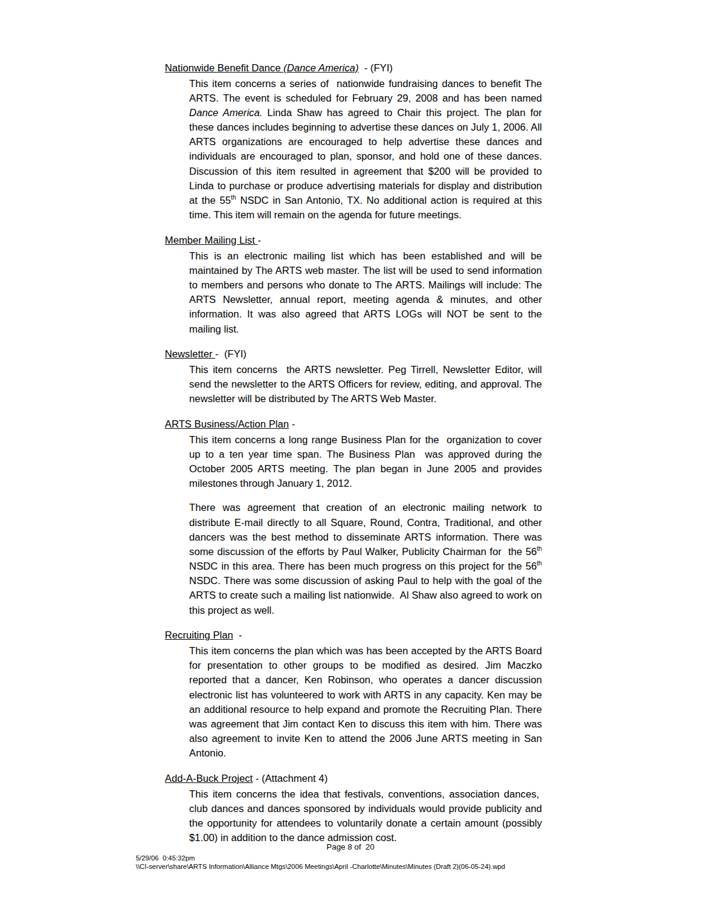Nationwide Benefit Dance (Dance America) - (FYI)
This item concerns a series of nationwide fundraising dances to benefit The ARTS. The event is scheduled for February 29, 2008 and has been named Dance America. Linda Shaw has agreed to Chair this project. The plan for these dances includes beginning to advertise these dances on July 1, 2006. All ARTS organizations are encouraged to help advertise these dances and individuals are encouraged to plan, sponsor, and hold one of these dances. Discussion of this item resulted in agreement that $200 will be provided to Linda to purchase or produce advertising materials for display and distribution at the 55th NSDC in San Antonio, TX. No additional action is required at this time. This item will remain on the agenda for future meetings.
Member Mailing List -
This is an electronic mailing list which has been established and will be maintained by The ARTS web master. The list will be used to send information to members and persons who donate to The ARTS. Mailings will include: The ARTS Newsletter, annual report, meeting agenda & minutes, and other information. It was also agreed that ARTS LOGs will NOT be sent to the mailing list.
Newsletter - (FYI)
This item concerns the ARTS newsletter. Peg Tirrell, Newsletter Editor, will send the newsletter to the ARTS Officers for review, editing, and approval. The newsletter will be distributed by The ARTS Web Master.
ARTS Business/Action Plan -
This item concerns a long range Business Plan for the organization to cover up to a ten year time span. The Business Plan was approved during the October 2005 ARTS meeting. The plan began in June 2005 and provides milestones through January 1, 2012.
There was agreement that creation of an electronic mailing network to distribute E-mail directly to all Square, Round, Contra, Traditional, and other dancers was the best method to disseminate ARTS information. There was some discussion of the efforts by Paul Walker, Publicity Chairman for the 56th NSDC in this area. There has been much progress on this project for the 56th NSDC. There was some discussion of asking Paul to help with the goal of the ARTS to create such a mailing list nationwide. Al Shaw also agreed to work on this project as well.
Recruiting Plan -
This item concerns the plan which was has been accepted by the ARTS Board for presentation to other groups to be modified as desired. Jim Maczko reported that a dancer, Ken Robinson, who operates a dancer discussion electronic list has volunteered to work with ARTS in any capacity. Ken may be an additional resource to help expand and promote the Recruiting Plan. There was agreement that Jim contact Ken to discuss this item with him. There was also agreement to invite Ken to attend the 2006 June ARTS meeting in San Antonio.
Add-A-Buck Project - (Attachment 4)
This item concerns the idea that festivals, conventions, association dances, club dances and dances sponsored by individuals would provide publicity and the opportunity for attendees to voluntarily donate a certain amount (possibly $1.00) in addition to the dance admission cost.
Page 8 of 20
5/29/06 0:45:32pm \\CI-server\share\ARTS Information\Alliance Mtgs\2006 Meetings\April -Charlotte\Minutes\Minutes (Draft 2)(06-05-24).wpd